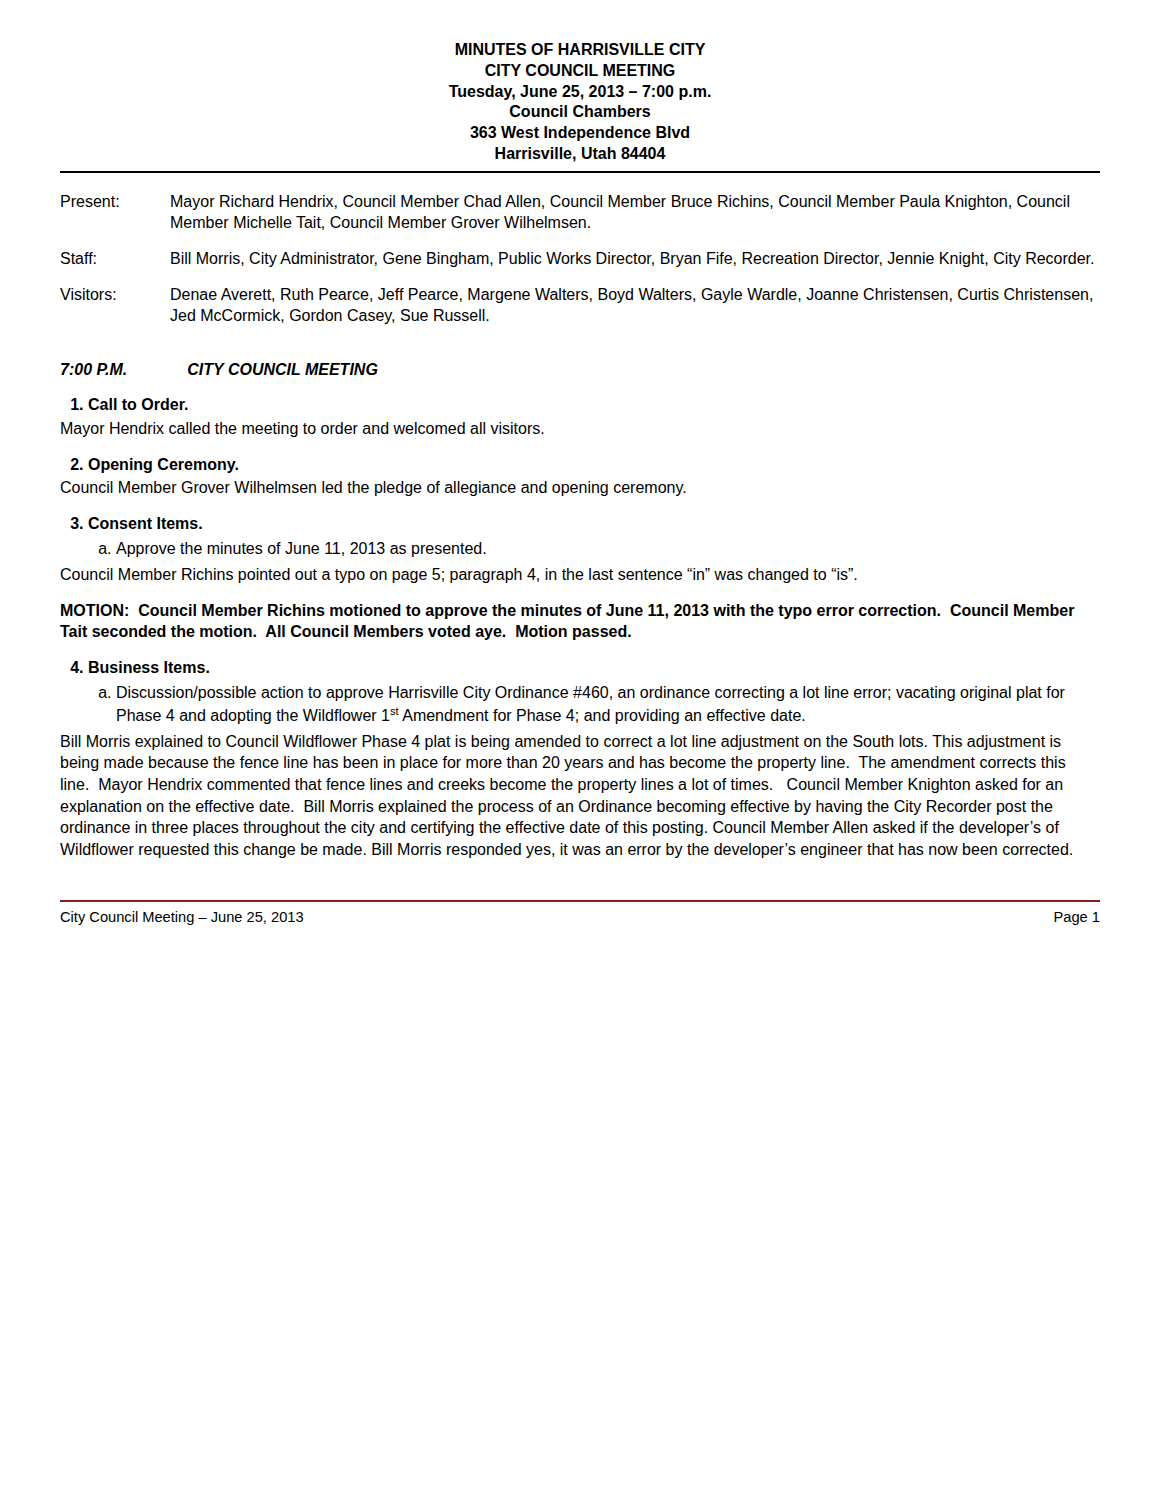MINUTES OF HARRISVILLE CITY CITY COUNCIL MEETING Tuesday, June 25, 2013 – 7:00 p.m. Council Chambers 363 West Independence Blvd Harrisville, Utah 84404
| Present: | Mayor Richard Hendrix, Council Member Chad Allen, Council Member Bruce Richins, Council Member Paula Knighton, Council Member Michelle Tait, Council Member Grover Wilhelmsen. |
| Staff: | Bill Morris, City Administrator, Gene Bingham, Public Works Director, Bryan Fife, Recreation Director, Jennie Knight, City Recorder. |
| Visitors: | Denae Averett, Ruth Pearce, Jeff Pearce, Margene Walters, Boyd Walters, Gayle Wardle, Joanne Christensen, Curtis Christensen, Jed McCormick, Gordon Casey, Sue Russell. |
7:00 P.M.CITY COUNCIL MEETING
Call to Order. Mayor Hendrix called the meeting to order and welcomed all visitors.
Opening Ceremony. Council Member Grover Wilhelmsen led the pledge of allegiance and opening ceremony.
Consent Items.
Approve the minutes of June 11, 2013 as presented.
Council Member Richins pointed out a typo on page 5; paragraph 4, in the last sentence “in” was changed to “is”.
MOTION: Council Member Richins motioned to approve the minutes of June 11, 2013 with the typo error correction. Council Member Tait seconded the motion. All Council Members voted aye. Motion passed.
Business Items.
Discussion/possible action to approve Harrisville City Ordinance #460, an ordinance correcting a lot line error; vacating original plat for Phase 4 and adopting the Wildflower 1st Amendment for Phase 4; and providing an effective date.
Bill Morris explained to Council Wildflower Phase 4 plat is being amended to correct a lot line adjustment on the South lots. This adjustment is being made because the fence line has been in place for more than 20 years and has become the property line. The amendment corrects this line. Mayor Hendrix commented that fence lines and creeks become the property lines a lot of times. Council Member Knighton asked for an explanation on the effective date. Bill Morris explained the process of an Ordinance becoming effective by having the City Recorder post the ordinance in three places throughout the city and certifying the effective date of this posting. Council Member Allen asked if the developer’s of Wildflower requested this change be made. Bill Morris responded yes, it was an error by the developer’s engineer that has now been corrected.
City Council Meeting – June 25, 2013 Page 1